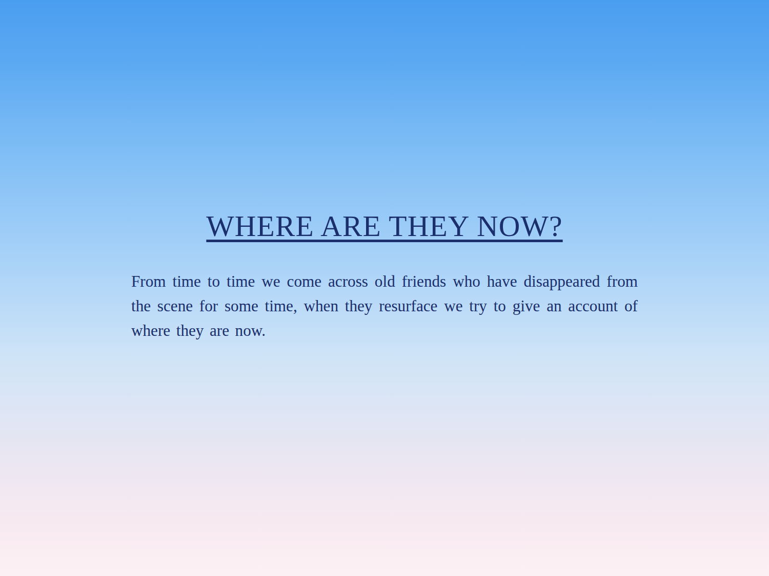WHERE ARE THEY NOW?
From time to time we come across old friends who have disappeared from the scene for some time, when they resurface we try to give an account of where they are now.